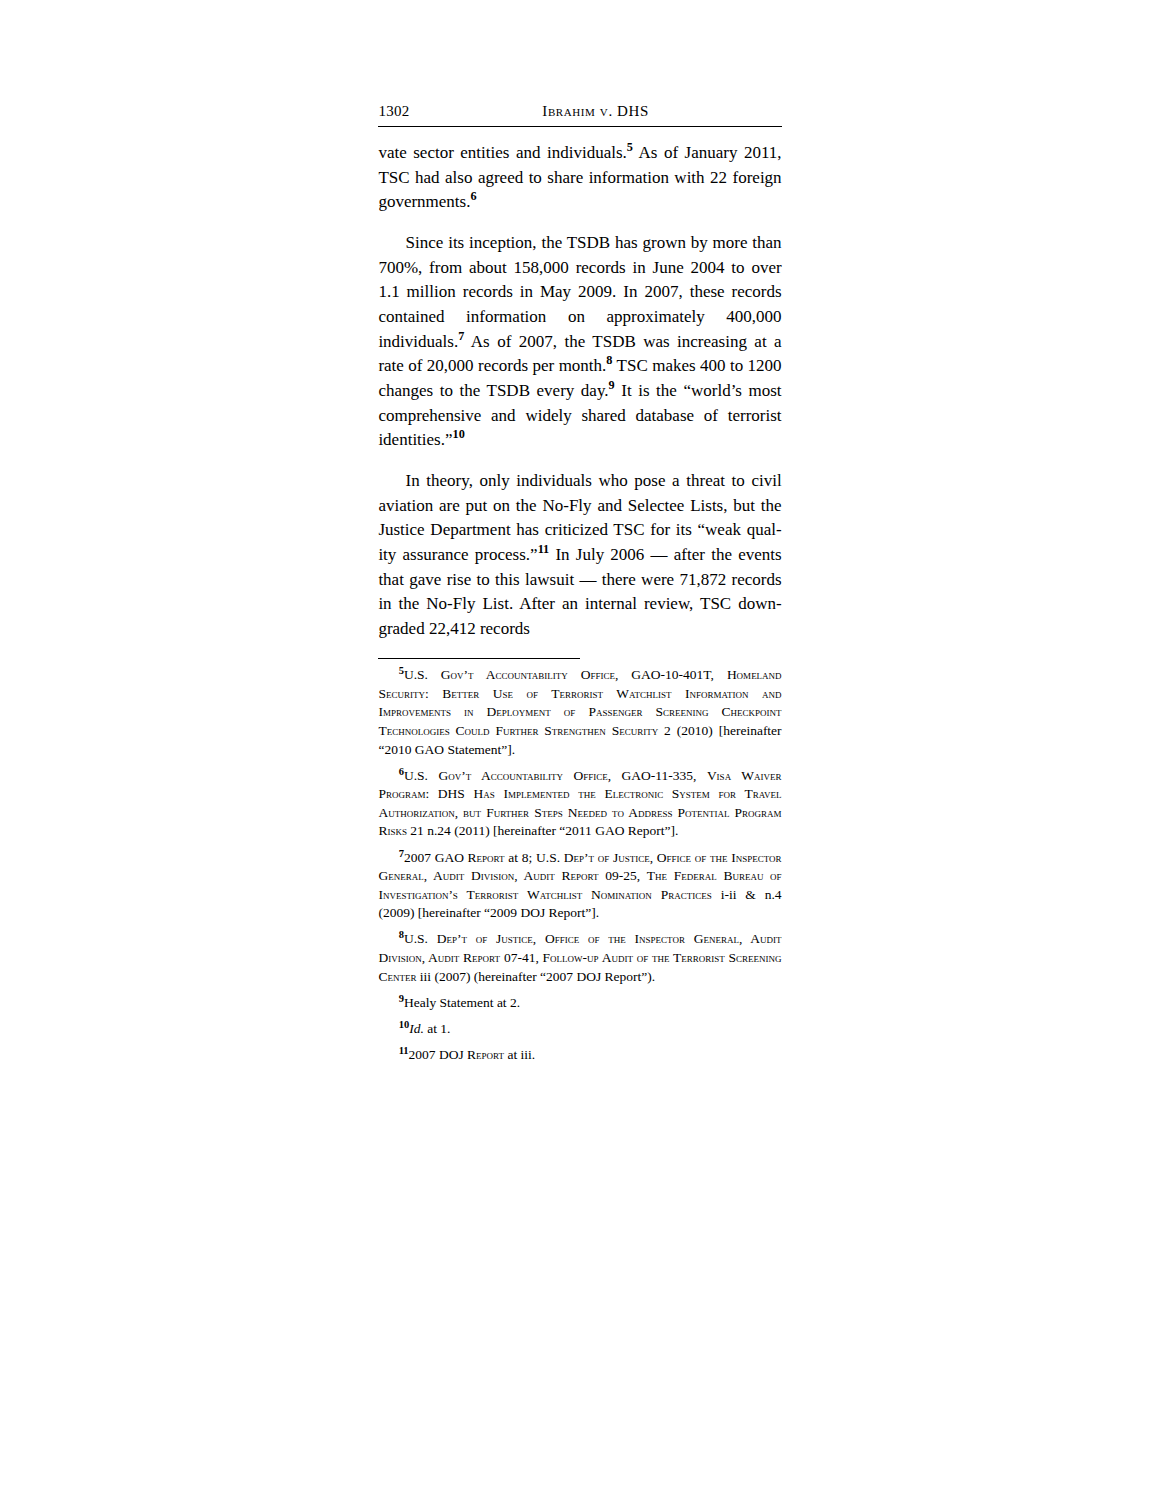1302 Ibrahim v. DHS
vate sector entities and individuals.5 As of January 2011, TSC had also agreed to share information with 22 foreign governments.6
Since its inception, the TSDB has grown by more than 700%, from about 158,000 records in June 2004 to over 1.1 million records in May 2009. In 2007, these records contained information on approximately 400,000 individuals.7 As of 2007, the TSDB was increasing at a rate of 20,000 records per month.8 TSC makes 400 to 1200 changes to the TSDB every day.9 It is the “world’s most comprehensive and widely shared database of terrorist identities.”10
In theory, only individuals who pose a threat to civil aviation are put on the No-Fly and Selectee Lists, but the Justice Department has criticized TSC for its “weak quality assurance process.”11 In July 2006 — after the events that gave rise to this lawsuit — there were 71,872 records in the No-Fly List. After an internal review, TSC downgraded 22,412 records
5 U.S. Gov’t Accountability Office, GAO-10-401T, Homeland Security: Better Use of Terrorist Watchlist Information and Improvements in Deployment of Passenger Screening Checkpoint Technologies Could Further Strengthen Security 2 (2010) [hereinafter “2010 GAO Statement”].
6 U.S. Gov’t Accountability Office, GAO-11-335, Visa Waiver Program: DHS Has Implemented the Electronic System for Travel Authorization, but Further Steps Needed to Address Potential Program Risks 21 n.24 (2011) [hereinafter “2011 GAO Report”].
72007 GAO Report at 8; U.S. Dep’t of Justice, Office of the Inspector General, Audit Division, Audit Report 09-25, The Federal Bureau of Investigation’s Terrorist Watchlist Nomination Practices i-ii & n.4 (2009) [hereinafter “2009 DOJ Report”].
8 U.S. Dep’t of Justice, Office of the Inspector General, Audit Division, Audit Report 07-41, Follow-up Audit of the Terrorist Screening Center iii (2007) (hereinafter “2007 DOJ Report”).
9 Healy Statement at 2.
10 Id. at 1.
112007 DOJ Report at iii.